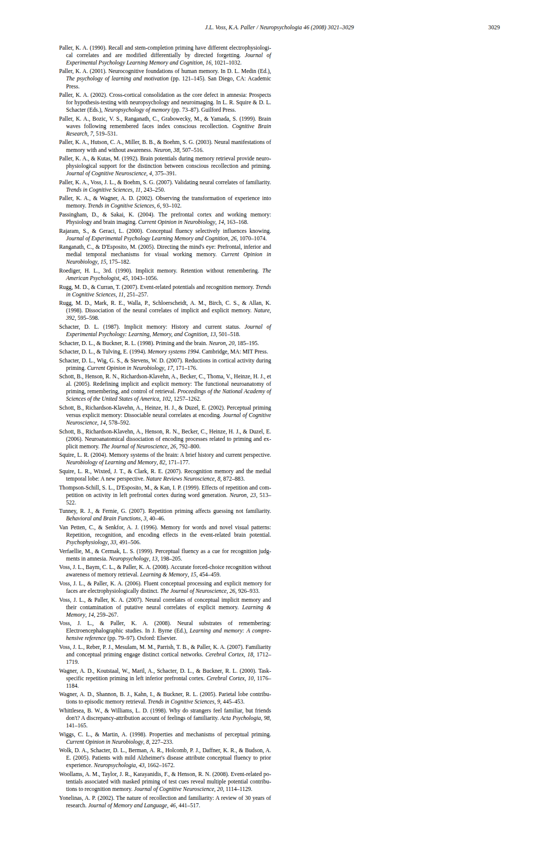J.L. Voss, K.A. Paller / Neuropsychologia 46 (2008) 3021–3029 3029
Paller, K. A. (1990). Recall and stem-completion priming have different electrophysiological correlates and are modified differentially by directed forgetting. Journal of Experimental Psychology Learning Memory and Cognition, 16, 1021–1032.
Paller, K. A. (2001). Neurocognitive foundations of human memory. In D. L. Medin (Ed.), The psychology of learning and motivation (pp. 121–145). San Diego, CA: Academic Press.
Paller, K. A. (2002). Cross-cortical consolidation as the core defect in amnesia: Prospects for hypothesis-testing with neuropsychology and neuroimaging. In L. R. Squire & D. L. Schacter (Eds.), Neuropsychology of memory (pp. 73–87). Guilford Press.
Paller, K. A., Bozic, V. S., Ranganath, C., Grabowecky, M., & Yamada, S. (1999). Brain waves following remembered faces index conscious recollection. Cognitive Brain Research, 7, 519–531.
Paller, K. A., Hutson, C. A., Miller, B. B., & Boehm, S. G. (2003). Neural manifestations of memory with and without awareness. Neuron, 38, 507–516.
Paller, K. A., & Kutas, M. (1992). Brain potentials during memory retrieval provide neurophysiological support for the distinction between conscious recollection and priming. Journal of Cognitive Neuroscience, 4, 375–391.
Paller, K. A., Voss, J. L., & Boehm, S. G. (2007). Validating neural correlates of familiarity. Trends in Cognitive Sciences, 11, 243–250.
Paller, K. A., & Wagner, A. D. (2002). Observing the transformation of experience into memory. Trends in Cognitive Sciences, 6, 93–102.
Passingham, D., & Sakai, K. (2004). The prefrontal cortex and working memory: Physiology and brain imaging. Current Opinion in Neurobiology, 14, 163–168.
Rajaram, S., & Geraci, L. (2000). Conceptual fluency selectively influences knowing. Journal of Experimental Psychology Learning Memory and Cognition, 26, 1070–1074.
Ranganath, C., & D'Esposito, M. (2005). Directing the mind's eye: Prefrontal, inferior and medial temporal mechanisms for visual working memory. Current Opinion in Neurobiology, 15, 175–182.
Roediger, H. L., 3rd. (1990). Implicit memory. Retention without remembering. The American Psychologist, 45, 1043–1056.
Rugg, M. D., & Curran, T. (2007). Event-related potentials and recognition memory. Trends in Cognitive Sciences, 11, 251–257.
Rugg, M. D., Mark, R. E., Walla, P., Schloerscheidt, A. M., Birch, C. S., & Allan, K. (1998). Dissociation of the neural correlates of implicit and explicit memory. Nature, 392, 595–598.
Schacter, D. L. (1987). Implicit memory: History and current status. Journal of Experimental Psychology: Learning, Memory, and Cognition, 13, 501–518.
Schacter, D. L., & Buckner, R. L. (1998). Priming and the brain. Neuron, 20, 185–195.
Schacter, D. L., & Tulving, E. (1994). Memory systems 1994. Cambridge, MA: MIT Press.
Schacter, D. L., Wig, G. S., & Stevens, W. D. (2007). Reductions in cortical activity during priming. Current Opinion in Neurobiology, 17, 171–176.
Schott, B., Henson, R. N., Richardson-Klavehn, A., Becker, C., Thoma, V., Heinze, H. J., et al. (2005). Redefining implicit and explicit memory: The functional neuroanatomy of priming, remembering, and control of retrieval. Proceedings of the National Academy of Sciences of the United States of America, 102, 1257–1262.
Schott, B., Richardson-Klavehn, A., Heinze, H. J., & Duzel, E. (2002). Perceptual priming versus explicit memory: Dissociable neural correlates at encoding. Journal of Cognitive Neuroscience, 14, 578–592.
Schott, B., Richardson-Klavehn, A., Henson, R. N., Becker, C., Heinze, H. J., & Duzel, E. (2006). Neuroanatomical dissociation of encoding processes related to priming and explicit memory. The Journal of Neuroscience, 26, 792–800.
Squire, L. R. (2004). Memory systems of the brain: A brief history and current perspective. Neurobiology of Learning and Memory, 82, 171–177.
Squire, L. R., Wixted, J. T., & Clark, R. E. (2007). Recognition memory and the medial temporal lobe: A new perspective. Nature Reviews Neuroscience, 8, 872–883.
Thompson-Schill, S. L., D'Esposito, M., & Kan, I. P. (1999). Effects of repetition and competition on activity in left prefrontal cortex during word generation. Neuron, 23, 513–522.
Tunney, R. J., & Fernie, G. (2007). Repetition priming affects guessing not familiarity. Behavioral and Brain Functions, 3, 40–46.
Van Petten, C., & Senkfor, A. J. (1996). Memory for words and novel visual patterns: Repetition, recognition, and encoding effects in the event-related brain potential. Psychophysiology, 33, 491–506.
Verfaellie, M., & Cermak, L. S. (1999). Perceptual fluency as a cue for recognition judgments in amnesia. Neuropsychology, 13, 198–205.
Voss, J. L., Baym, C. L., & Paller, K. A. (2008). Accurate forced-choice recognition without awareness of memory retrieval. Learning & Memory, 15, 454–459.
Voss, J. L., & Paller, K. A. (2006). Fluent conceptual processing and explicit memory for faces are electrophysiologically distinct. The Journal of Neuroscience, 26, 926–933.
Voss, J. L., & Paller, K. A. (2007). Neural correlates of conceptual implicit memory and their contamination of putative neural correlates of explicit memory. Learning & Memory, 14, 259–267.
Voss, J. L., & Paller, K. A. (2008). Neural substrates of remembering: Electroencephalographic studies. In J. Byrne (Ed.), Learning and memory: A comprehensive reference (pp. 79–97). Oxford: Elsevier.
Voss, J. L., Reber, P. J., Mesulam, M. M., Parrish, T. B., & Paller, K. A. (2007). Familiarity and conceptual priming engage distinct cortical networks. Cerebral Cortex, 18, 1712–1719.
Wagner, A. D., Koutstaal, W., Maril, A., Schacter, D. L., & Buckner, R. L. (2000). Task-specific repetition priming in left inferior prefrontal cortex. Cerebral Cortex, 10, 1176–1184.
Wagner, A. D., Shannon, B. J., Kahn, I., & Buckner, R. L. (2005). Parietal lobe contributions to episodic memory retrieval. Trends in Cognitive Sciences, 9, 445–453.
Whittlesea, B. W., & Williams, L. D. (1998). Why do strangers feel familiar, but friends don't? A discrepancy-attribution account of feelings of familiarity. Acta Psychologia, 98, 141–165.
Wiggs, C. L., & Martin, A. (1998). Properties and mechanisms of perceptual priming. Current Opinion in Neurobiology, 8, 227–233.
Wolk, D. A., Schacter, D. L., Berman, A. R., Holcomb, P. J., Daffner, K. R., & Budson, A. E. (2005). Patients with mild Alzheimer's disease attribute conceptual fluency to prior experience. Neuropsychologia, 43, 1662–1672.
Woollams, A. M., Taylor, J. R., Karayanidis, F., & Henson, R. N. (2008). Event-related potentials associated with masked priming of test cues reveal multiple potential contributions to recognition memory. Journal of Cognitive Neuroscience, 20, 1114–1129.
Yonelinas, A. P. (2002). The nature of recollection and familiarity: A review of 30 years of research. Journal of Memory and Language, 46, 441–517.